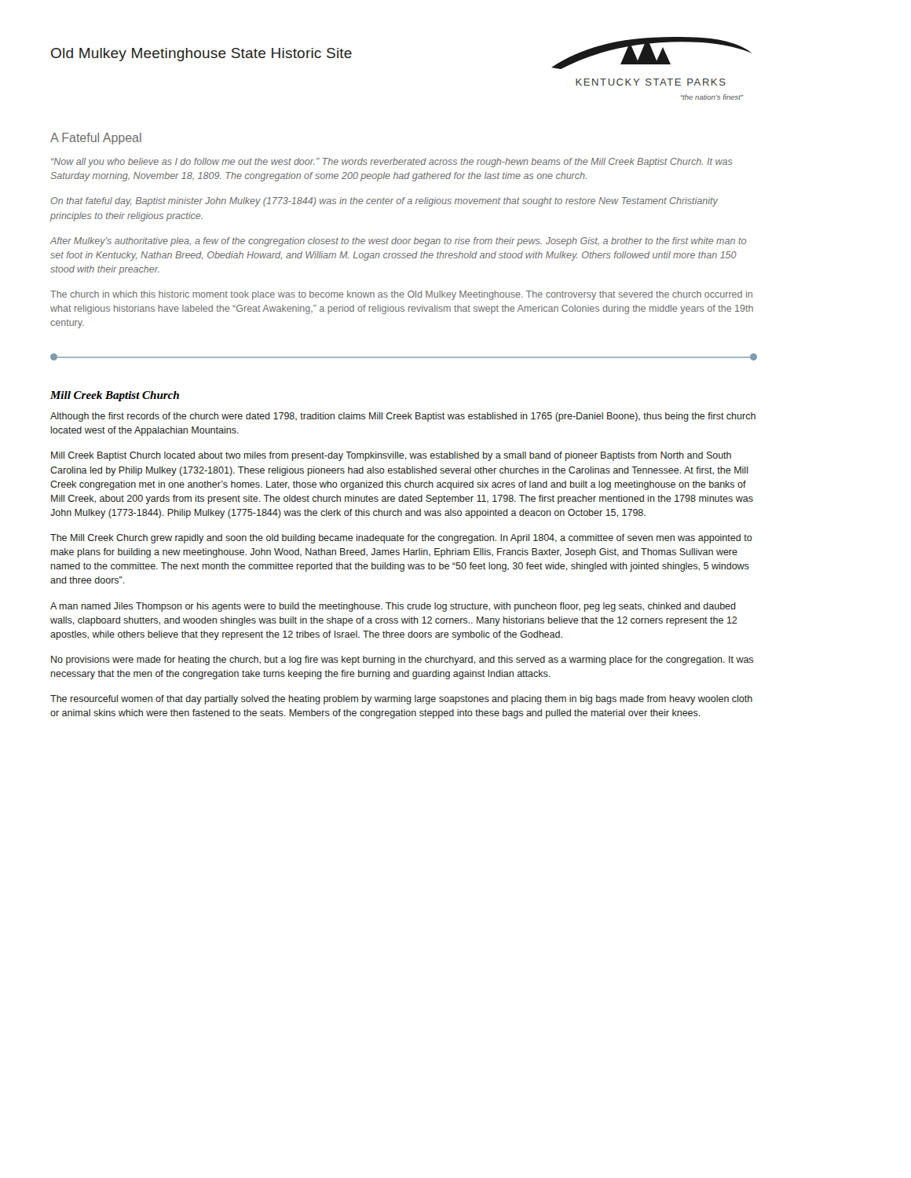Old Mulkey Meetinghouse State Historic Site
KENTUCKY STATE PARKS
“the nation’s finest”
A Fateful Appeal
“Now all you who believe as I do follow me out the west door.” The words reverberated across the rough-hewn beams of the Mill Creek Baptist Church. It was Saturday morning, November 18, 1809. The congregation of some 200 people had gathered for the last time as one church.
On that fateful day, Baptist minister John Mulkey (1773-1844) was in the center of a religious movement that sought to restore New Testament Christianity principles to their religious practice.
After Mulkey’s authoritative plea, a few of the congregation closest to the west door began to rise from their pews. Joseph Gist, a brother to the first white man to set foot in Kentucky, Nathan Breed, Obediah Howard, and William M. Logan crossed the threshold and stood with Mulkey. Others followed until more than 150 stood with their preacher.
The church in which this historic moment took place was to become known as the Old Mulkey Meetinghouse. The controversy that severed the church occurred in what religious historians have labeled the “Great Awakening,” a period of religious revivalism that swept the American Colonies during the middle years of the 19th century.
Mill Creek Baptist Church
Although the first records of the church were dated 1798, tradition claims Mill Creek Baptist was established in 1765 (pre-Daniel Boone), thus being the first church located west of the Appalachian Mountains.
Mill Creek Baptist Church located about two miles from present-day Tompkinsville, was established by a small band of pioneer Baptists from North and South Carolina led by Philip Mulkey (1732-1801). These religious pioneers had also established several other churches in the Carolinas and Tennessee. At first, the Mill Creek congregation met in one another’s homes. Later, those who organized this church acquired six acres of land and built a log meetinghouse on the banks of Mill Creek, about 200 yards from its present site. The oldest church minutes are dated September 11, 1798. The first preacher mentioned in the 1798 minutes was John Mulkey (1773-1844). Philip Mulkey (1775-1844) was the clerk of this church and was also appointed a deacon on October 15, 1798.
The Mill Creek Church grew rapidly and soon the old building became inadequate for the congregation. In April 1804, a committee of seven men was appointed to make plans for building a new meetinghouse. John Wood, Nathan Breed, James Harlin, Ephriam Ellis, Francis Baxter, Joseph Gist, and Thomas Sullivan were named to the committee. The next month the committee reported that the building was to be “50 feet long, 30 feet wide, shingled with jointed shingles, 5 windows and three doors”.
A man named Jiles Thompson or his agents were to build the meetinghouse. This crude log structure, with puncheon floor, peg leg seats, chinked and daubed walls, clapboard shutters, and wooden shingles was built in the shape of a cross with 12 corners.. Many historians believe that the 12 corners represent the 12 apostles, while others believe that they represent the 12 tribes of Israel. The three doors are symbolic of the Godhead.
No provisions were made for heating the church, but a log fire was kept burning in the churchyard, and this served as a warming place for the congregation. It was necessary that the men of the congregation take turns keeping the fire burning and guarding against Indian attacks.
The resourceful women of that day partially solved the heating problem by warming large soapstones and placing them in big bags made from heavy woolen cloth or animal skins which were then fastened to the seats. Members of the congregation stepped into these bags and pulled the material over their knees.